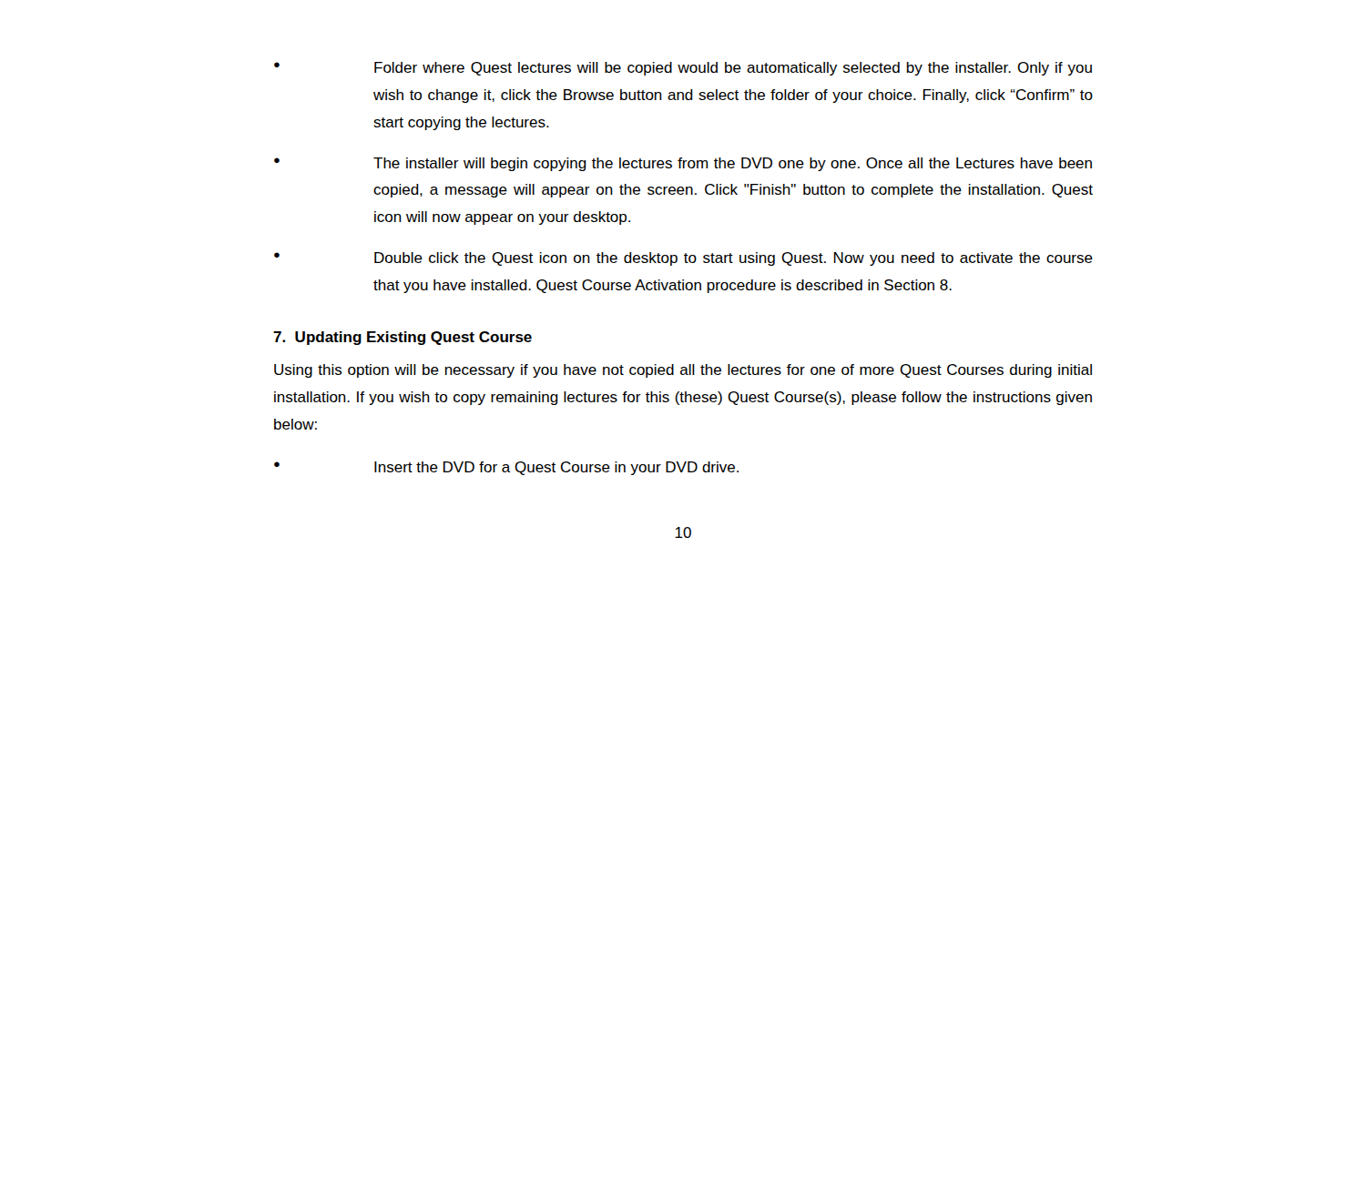Folder where Quest lectures will be copied would be automatically selected by the installer. Only if you wish to change it, click the Browse button and select the folder of your choice. Finally, click “Confirm” to start copying the lectures.
The installer will begin copying the lectures from the DVD one by one. Once all the Lectures have been copied, a message will appear on the screen. Click "Finish" button to complete the installation. Quest icon will now appear on your desktop.
Double click the Quest icon on the desktop to start using Quest. Now you need to activate the course that you have installed. Quest Course Activation procedure is described in Section 8.
7. Updating Existing Quest Course
Using this option will be necessary if you have not copied all the lectures for one of more Quest Courses during initial installation. If you wish to copy remaining lectures for this (these) Quest Course(s), please follow the instructions given below:
Insert the DVD for a Quest Course in your DVD drive.
10